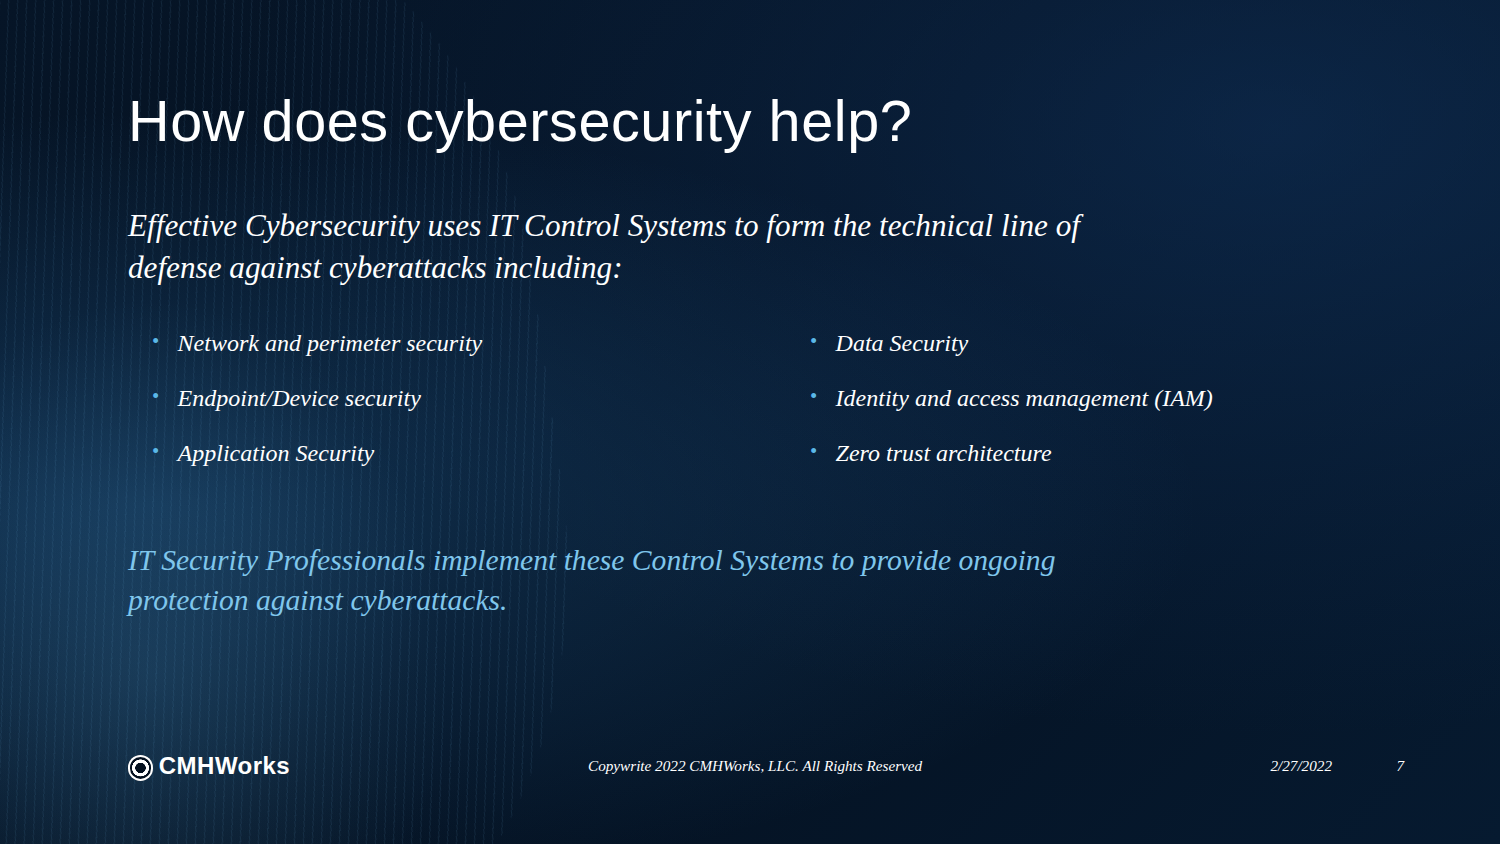How does cybersecurity help?
Effective Cybersecurity uses IT Control Systems to form the technical line of defense against cyberattacks including:
Network and perimeter security
Endpoint/Device security
Application Security
Data Security
Identity and access management (IAM)
Zero trust architecture
IT Security Professionals implement these Control Systems to provide ongoing protection against cyberattacks.
CMHWorks Copywrite 2022 CMHWorks, LLC. All Rights Reserved 2/27/2022 7